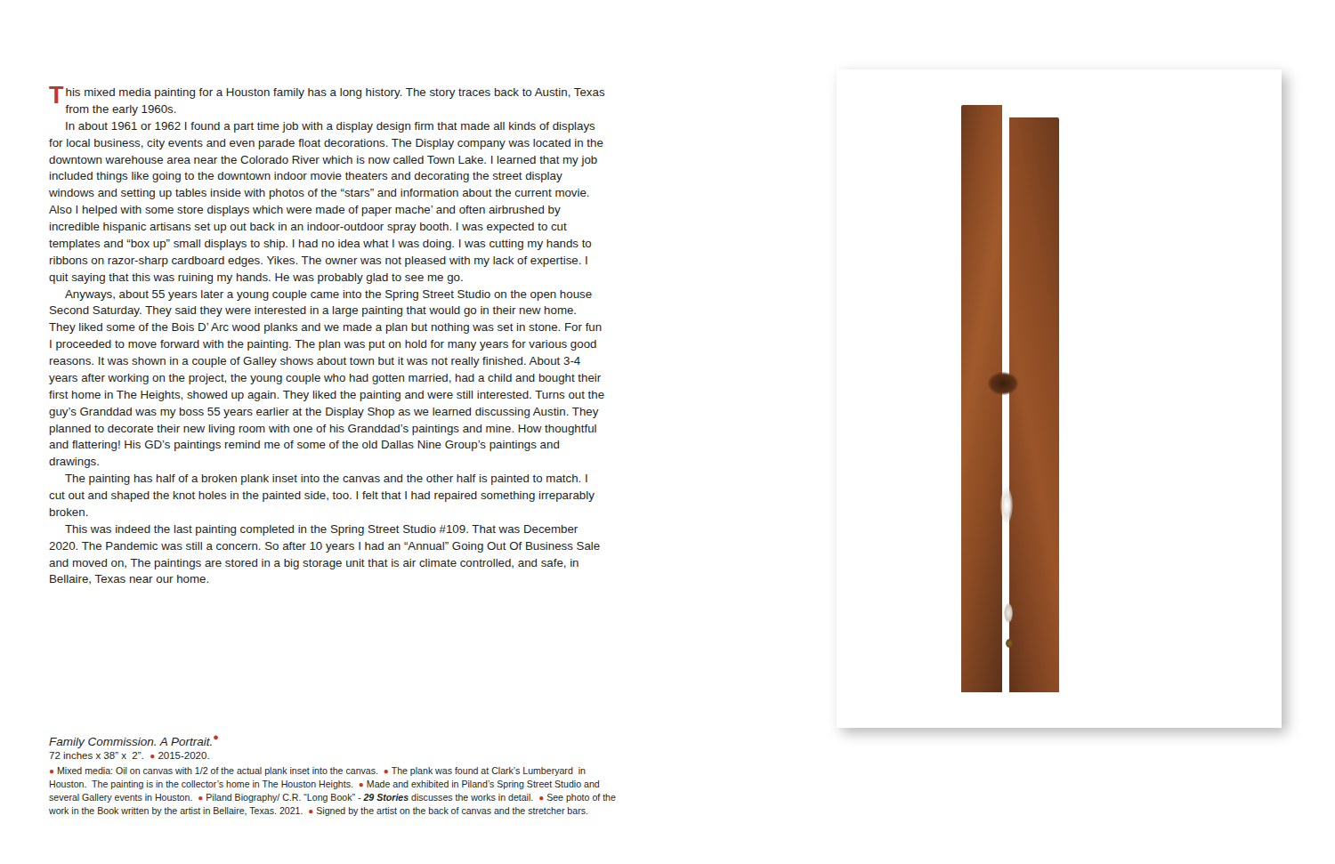This mixed media painting for a Houston family has a long history. The story traces back to Austin, Texas from the early 1960s.
In about 1961 or 1962 I found a part time job with a display design firm that made all kinds of displays for local business, city events and even parade float decorations. The Display company was located in the downtown warehouse area near the Colorado River which is now called Town Lake. I learned that my job included things like going to the downtown indoor movie theaters and decorating the street display windows and setting up tables inside with photos of the “stars” and information about the current movie. Also I helped with some store displays which were made of paper mache’ and often airbrushed by incredible hispanic artisans set up out back in an indoor-outdoor spray booth. I was expected to cut templates and “box up” small displays to ship. I had no idea what I was doing. I was cutting my hands to ribbons on razor-sharp cardboard edges. Yikes. The owner was not pleased with my lack of expertise. I quit saying that this was ruining my hands. He was probably glad to see me go.
Anyways, about 55 years later a young couple came into the Spring Street Studio on the open house Second Saturday. They said they were interested in a large painting that would go in their new home. They liked some of the Bois D’ Arc wood planks and we made a plan but nothing was set in stone. For fun I proceeded to move forward with the painting. The plan was put on hold for many years for various good reasons. It was shown in a couple of Galley shows about town but it was not really finished. About 3-4 years after working on the project, the young couple who had gotten married, had a child and bought their first home in The Heights, showed up again. They liked the painting and were still interested. Turns out the guy’s Granddad was my boss 55 years earlier at the Display Shop as we learned discussing Austin. They planned to decorate their new living room with one of his Granddad’s paintings and mine. How thoughtful and flattering! His GD’s paintings remind me of some of the old Dallas Nine Group’s paintings and drawings.
The painting has half of a broken plank inset into the canvas and the other half is painted to match. I cut out and shaped the knot holes in the painted side, too. I felt that I had repaired something irreparably broken.
This was indeed the last painting completed in the Spring Street Studio #109. That was December 2020. The Pandemic was still a concern. So after 10 years I had an “Annual” Going Out Of Business Sale and moved on, The paintings are stored in a big storage unit that is air climate controlled, and safe, in Bellaire, Texas near our home.
Family Commission. A Portrait.●
72 inches x 38” x 2”. ● 2015-2020.
● Mixed media: Oil on canvas with 1/2 of the actual plank inset into the canvas. ● The plank was found at Clark’s Lumberyard in Houston. The painting is in the collector’s home in The Houston Heights. ● Made and exhibited in Piland’s Spring Street Studio and several Gallery events in Houston. ● Piland Biography/ C.R. “Long Book” - 29 Stories discusses the works in detail. ● See photo of the work in the Book written by the artist in Bellaire, Texas. 2021. ● Signed by the artist on the back of canvas and the stretcher bars.